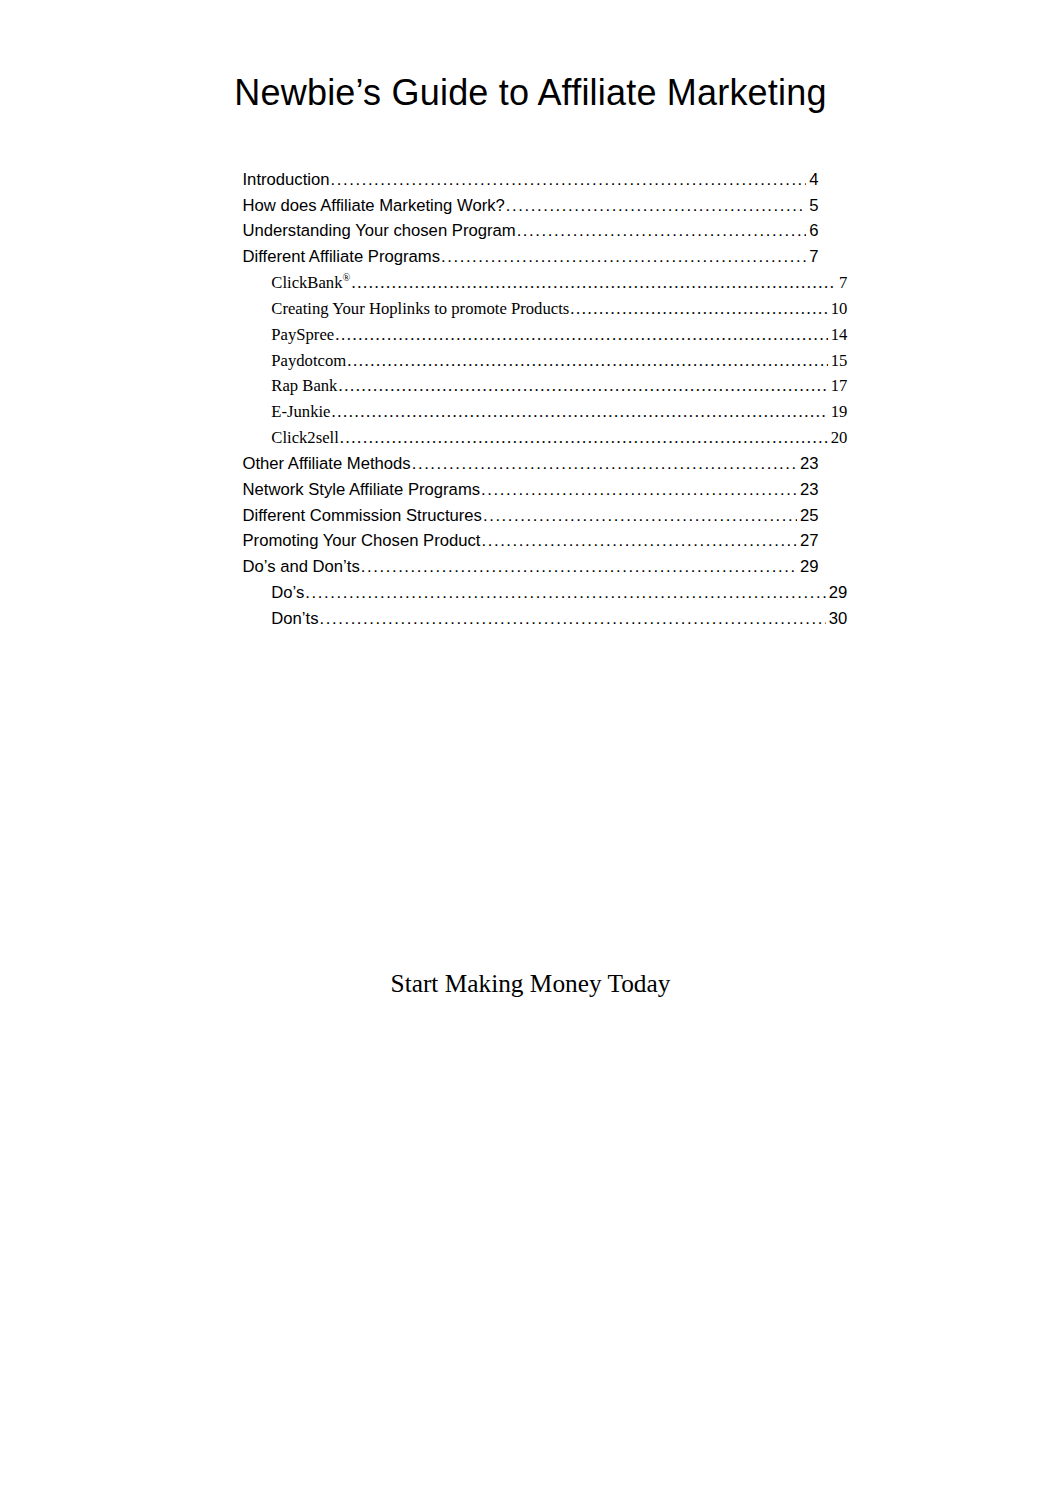Newbie’s Guide to Affiliate Marketing
Introduction ........................................................................................................... 4
How does Affiliate Marketing Work? ................................................................... 5
Understanding Your chosen Program .............................................................. 6
Different Affiliate Programs ................................................................................. 7
ClickBank® ....................................................................................................... 7
Creating Your Hoplinks to promote Products ........................................................ 10
PaySpree ......................................................................................................... 14
Paydotcom ..................................................................................................... 15
Rap Bank ......................................................................................................... 17
E-Junkie .......................................................................................................... 19
Click2sell ......................................................................................................... 20
Other Affiliate Methods ....................................................................................... 23
Network Style Affiliate Programs ..................................................................... 23
Different Commission Structures ....................................................................... 25
Promoting Your Chosen Product ..................................................................... 27
Do’s and Don’ts ................................................................................................. 29
Do’s ......................................................................................................... 29
Don’ts ..................................................................................................... 30
Start Making Money Today